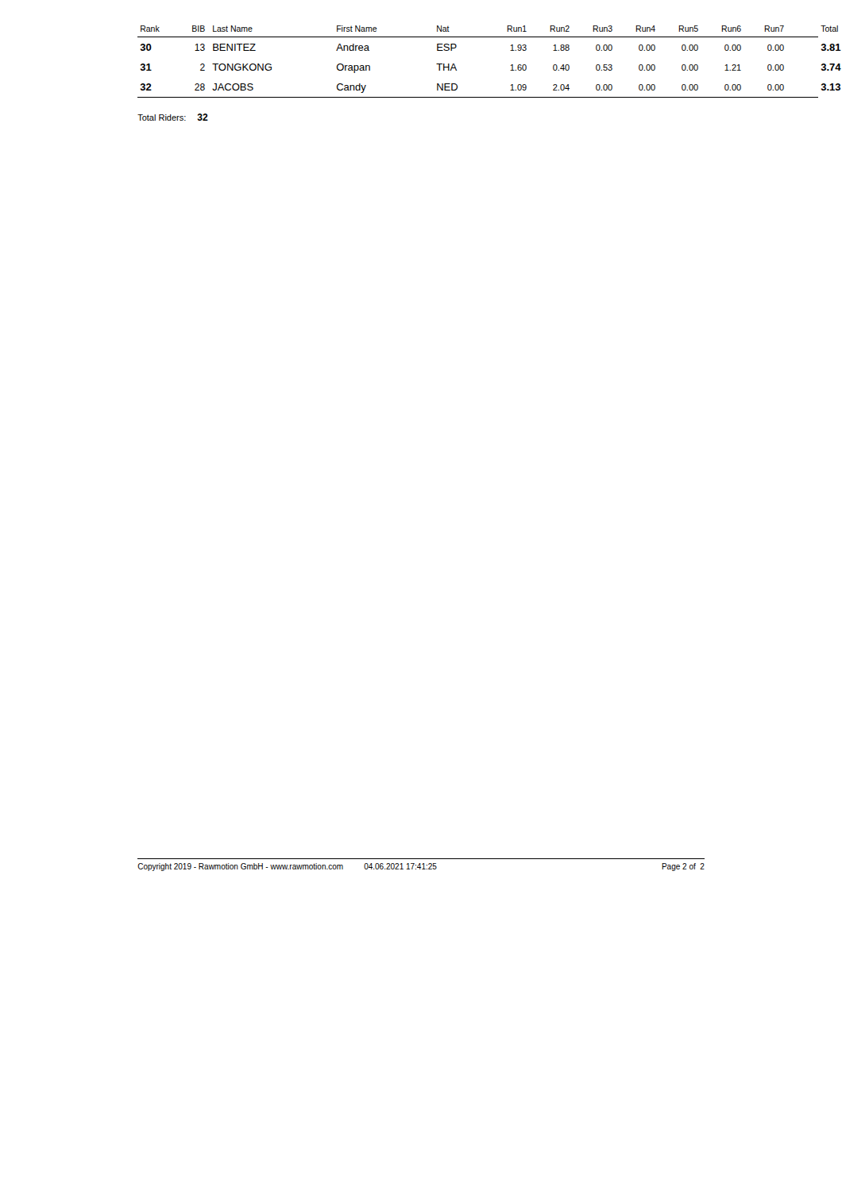| Rank | BIB | Last Name | First Name | Nat | Run1 | Run2 | Run3 | Run4 | Run5 | Run6 | Run7 | | Total |
| --- | --- | --- | --- | --- | --- | --- | --- | --- | --- | --- | --- | --- | --- |
| 30 | 13 | BENITEZ | Andrea | ESP | 1.93 | 1.88 | 0.00 | 0.00 | 0.00 | 0.00 | 0.00 | | 3.81 |
| 31 | 2 | TONGKONG | Orapan | THA | 1.60 | 0.40 | 0.53 | 0.00 | 0.00 | 1.21 | 0.00 | | 3.74 |
| 32 | 28 | JACOBS | Candy | NED | 1.09 | 2.04 | 0.00 | 0.00 | 0.00 | 0.00 | 0.00 | | 3.13 |
Total Riders: 32
Copyright 2019 - Rawmotion GmbH - www.rawmotion.com04.06.2021 17:41:25
Page 2 of 2